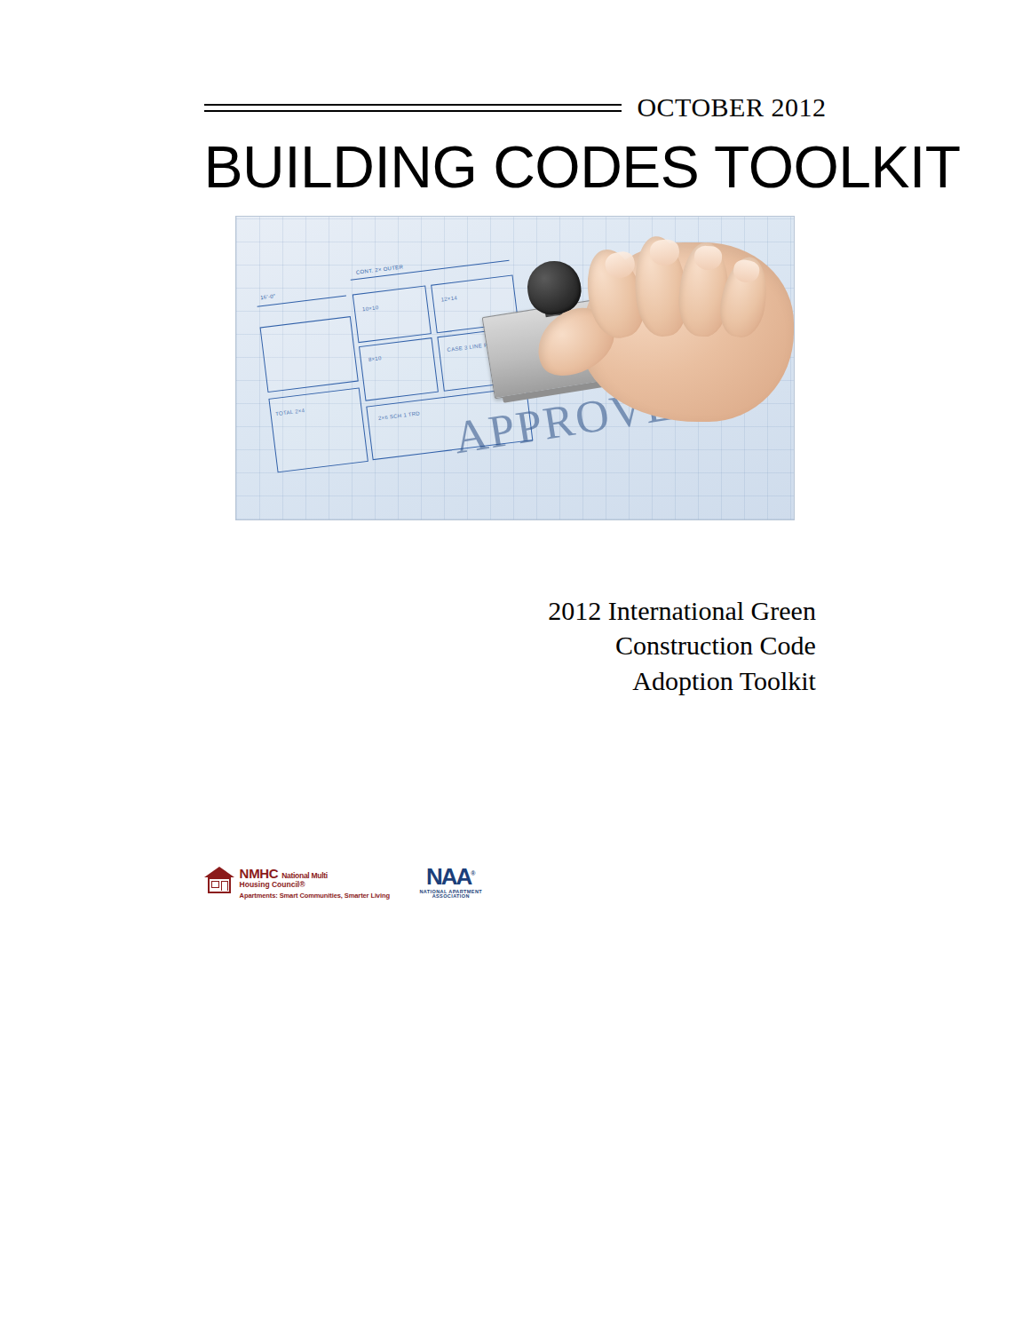OCTOBER 2012
BUILDING CODES TOOLKIT
16′-0″ CONT. 2× OUTER 10×10 12×14 8×10 CASE 3 LINE PAGE TOTAL 2×4 2×6 SCH 1 TRD
APPROVED
2012 International Green
Construction Code
Adoption Toolkit
NMHC National Multi
Housing Council®
Apartments: Smart Communities, Smarter Living
NAA®
NATIONAL APARTMENT
ASSOCIATION